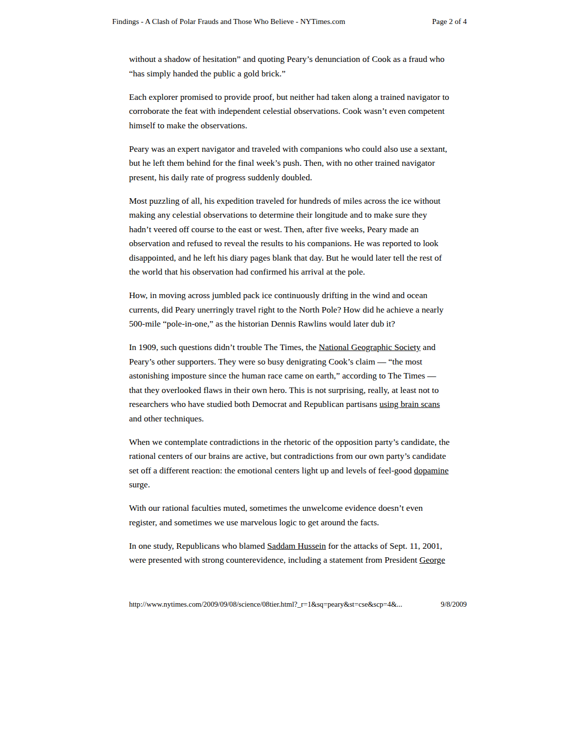Findings - A Clash of Polar Frauds and Those Who Believe - NYTimes.com
Page 2 of 4
without a shadow of hesitation” and quoting Peary’s denunciation of Cook as a fraud who “has simply handed the public a gold brick.”
Each explorer promised to provide proof, but neither had taken along a trained navigator to corroborate the feat with independent celestial observations. Cook wasn’t even competent himself to make the observations.
Peary was an expert navigator and traveled with companions who could also use a sextant, but he left them behind for the final week’s push. Then, with no other trained navigator present, his daily rate of progress suddenly doubled.
Most puzzling of all, his expedition traveled for hundreds of miles across the ice without making any celestial observations to determine their longitude and to make sure they hadn’t veered off course to the east or west. Then, after five weeks, Peary made an observation and refused to reveal the results to his companions. He was reported to look disappointed, and he left his diary pages blank that day. But he would later tell the rest of the world that his observation had confirmed his arrival at the pole.
How, in moving across jumbled pack ice continuously drifting in the wind and ocean currents, did Peary unerringly travel right to the North Pole? How did he achieve a nearly 500-mile “pole-in-one,” as the historian Dennis Rawlins would later dub it?
In 1909, such questions didn’t trouble The Times, the National Geographic Society and Peary’s other supporters. They were so busy denigrating Cook’s claim — “the most astonishing imposture since the human race came on earth,” according to The Times — that they overlooked flaws in their own hero. This is not surprising, really, at least not to researchers who have studied both Democrat and Republican partisans using brain scans and other techniques.
When we contemplate contradictions in the rhetoric of the opposition party’s candidate, the rational centers of our brains are active, but contradictions from our own party’s candidate set off a different reaction: the emotional centers light up and levels of feel-good dopamine surge.
With our rational faculties muted, sometimes the unwelcome evidence doesn’t even register, and sometimes we use marvelous logic to get around the facts.
In one study, Republicans who blamed Saddam Hussein for the attacks of Sept. 11, 2001, were presented with strong counterevidence, including a statement from President George
http://www.nytimes.com/2009/09/08/science/08tier.html?_r=1&sq=peary&st=cse&scp=4&...
9/8/2009